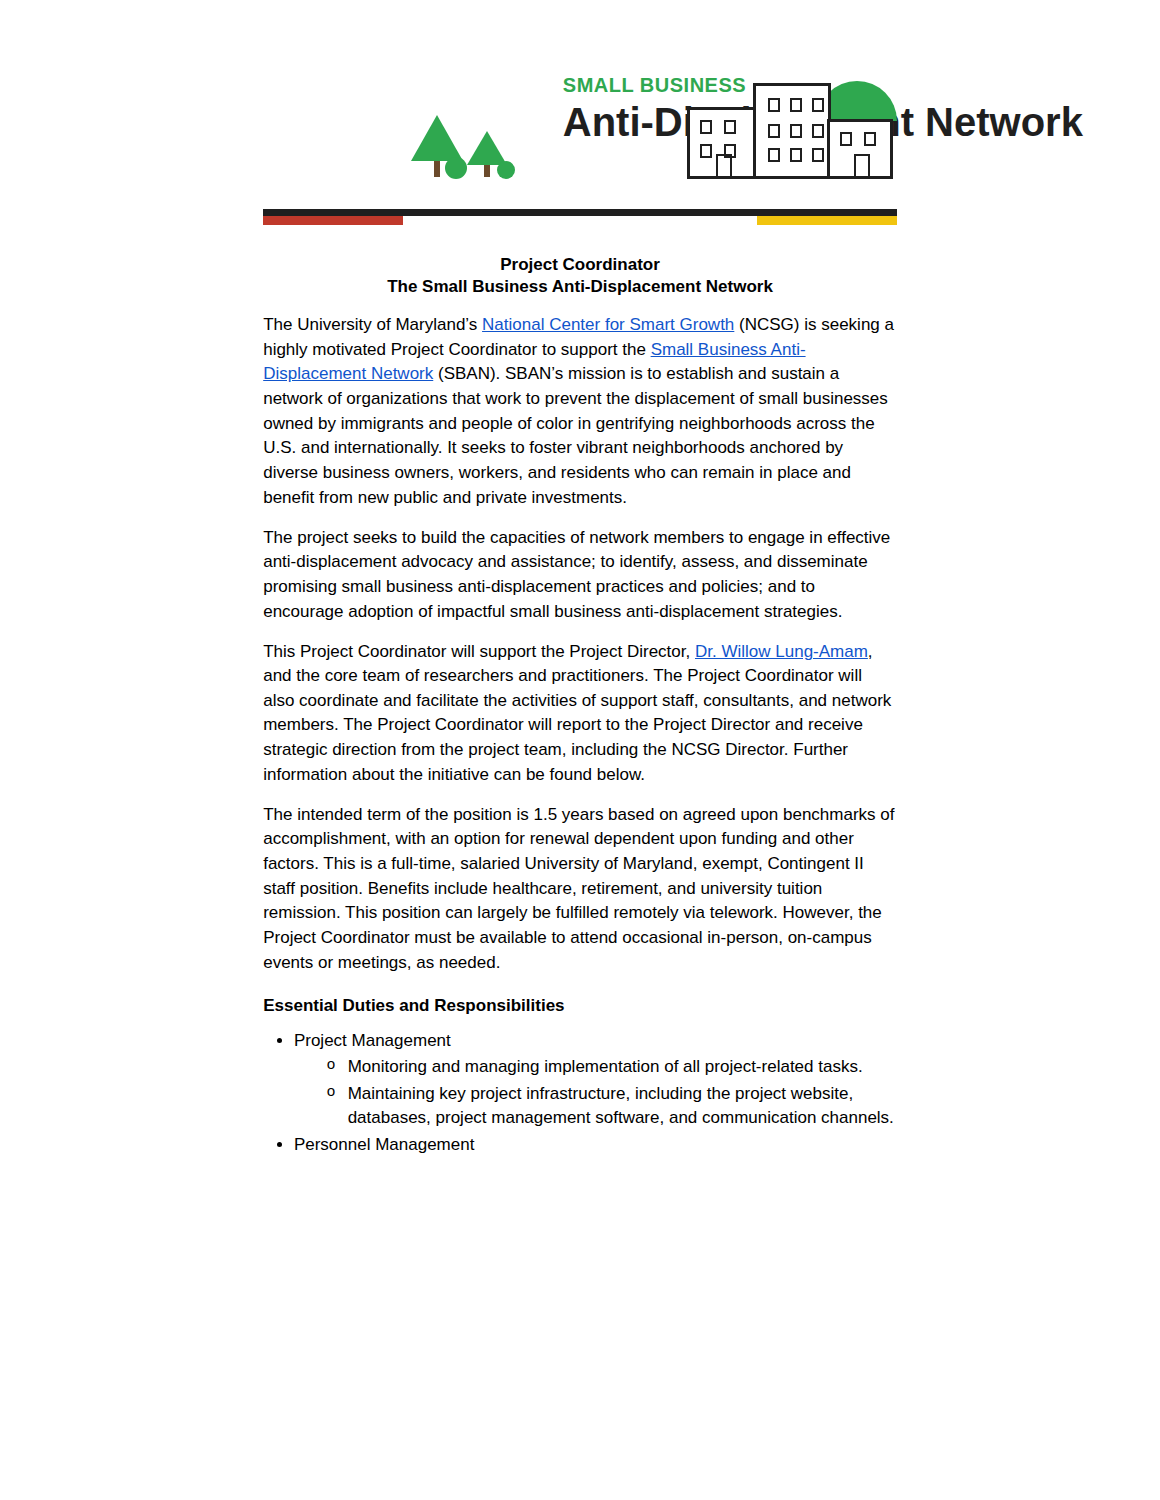SMALL BUSINESS
Anti-Displacement Network
Project Coordinator The Small Business Anti-Displacement Network
The University of Maryland’s National Center for Smart Growth (NCSG) is seeking a highly motivated Project Coordinator to support the Small Business Anti-Displacement Network (SBAN). SBAN’s mission is to establish and sustain a network of organizations that work to prevent the displacement of small businesses owned by immigrants and people of color in gentrifying neighborhoods across the U.S. and internationally. It seeks to foster vibrant neighborhoods anchored by diverse business owners, workers, and residents who can remain in place and benefit from new public and private investments.
The project seeks to build the capacities of network members to engage in effective anti-displacement advocacy and assistance; to identify, assess, and disseminate promising small business anti-displacement practices and policies; and to encourage adoption of impactful small business anti-displacement strategies.
This Project Coordinator will support the Project Director, Dr. Willow Lung-Amam, and the core team of researchers and practitioners. The Project Coordinator will also coordinate and facilitate the activities of support staff, consultants, and network members. The Project Coordinator will report to the Project Director and receive strategic direction from the project team, including the NCSG Director. Further information about the initiative can be found below.
The intended term of the position is 1.5 years based on agreed upon benchmarks of accomplishment, with an option for renewal dependent upon funding and other factors. This is a full-time, salaried University of Maryland, exempt, Contingent II staff position. Benefits include healthcare, retirement, and university tuition remission. This position can largely be fulfilled remotely via telework. However, the Project Coordinator must be available to attend occasional in-person, on-campus events or meetings, as needed.
Essential Duties and Responsibilities
Project Management
Monitoring and managing implementation of all project-related tasks.
Maintaining key project infrastructure, including the project website, databases, project management software, and communication channels.
Personnel Management